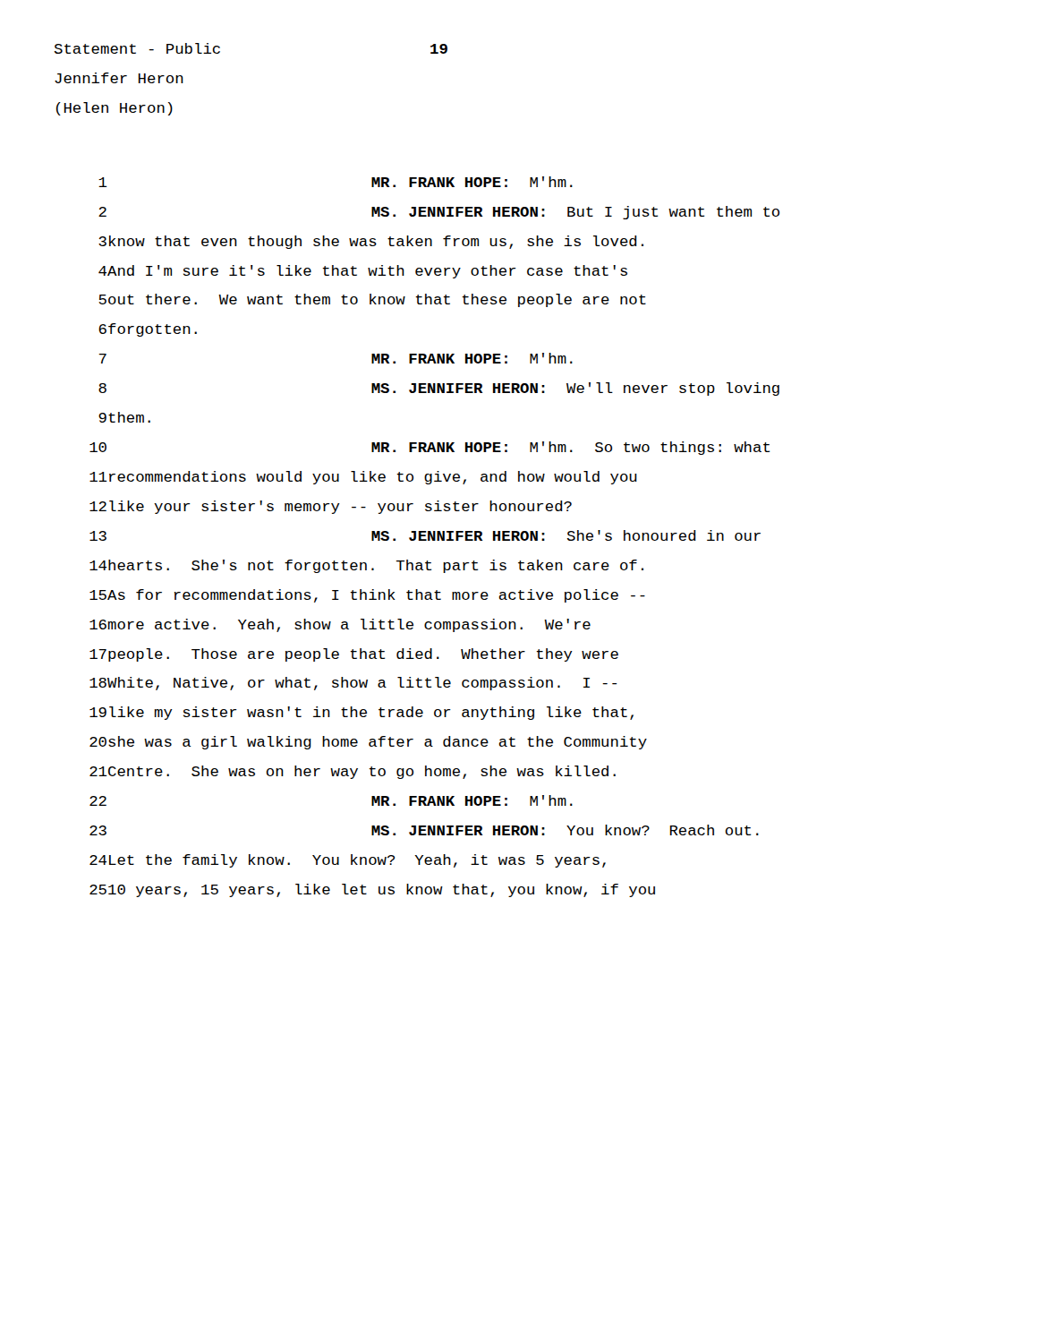Statement - Public 19 Jennifer Heron (Helen Heron)
| 1 | MR. FRANK HOPE: M'hm. |
| 2 | MS. JENNIFER HERON: But I just want them to |
| 3 | know that even though she was taken from us, she is loved. |
| 4 | And I'm sure it's like that with every other case that's |
| 5 | out there. We want them to know that these people are not |
| 6 | forgotten. |
| 7 | MR. FRANK HOPE: M'hm. |
| 8 | MS. JENNIFER HERON: We'll never stop loving |
| 9 | them. |
| 10 | MR. FRANK HOPE: M'hm. So two things: what |
| 11 | recommendations would you like to give, and how would you |
| 12 | like your sister's memory -- your sister honoured? |
| 13 | MS. JENNIFER HERON: She's honoured in our |
| 14 | hearts. She's not forgotten. That part is taken care of. |
| 15 | As for recommendations, I think that more active police -- |
| 16 | more active. Yeah, show a little compassion. We're |
| 17 | people. Those are people that died. Whether they were |
| 18 | White, Native, or what, show a little compassion. I -- |
| 19 | like my sister wasn't in the trade or anything like that, |
| 20 | she was a girl walking home after a dance at the Community |
| 21 | Centre. She was on her way to go home, she was killed. |
| 22 | MR. FRANK HOPE: M'hm. |
| 23 | MS. JENNIFER HERON: You know? Reach out. |
| 24 | Let the family know. You know? Yeah, it was 5 years, |
| 25 | 10 years, 15 years, like let us know that, you know, if you |